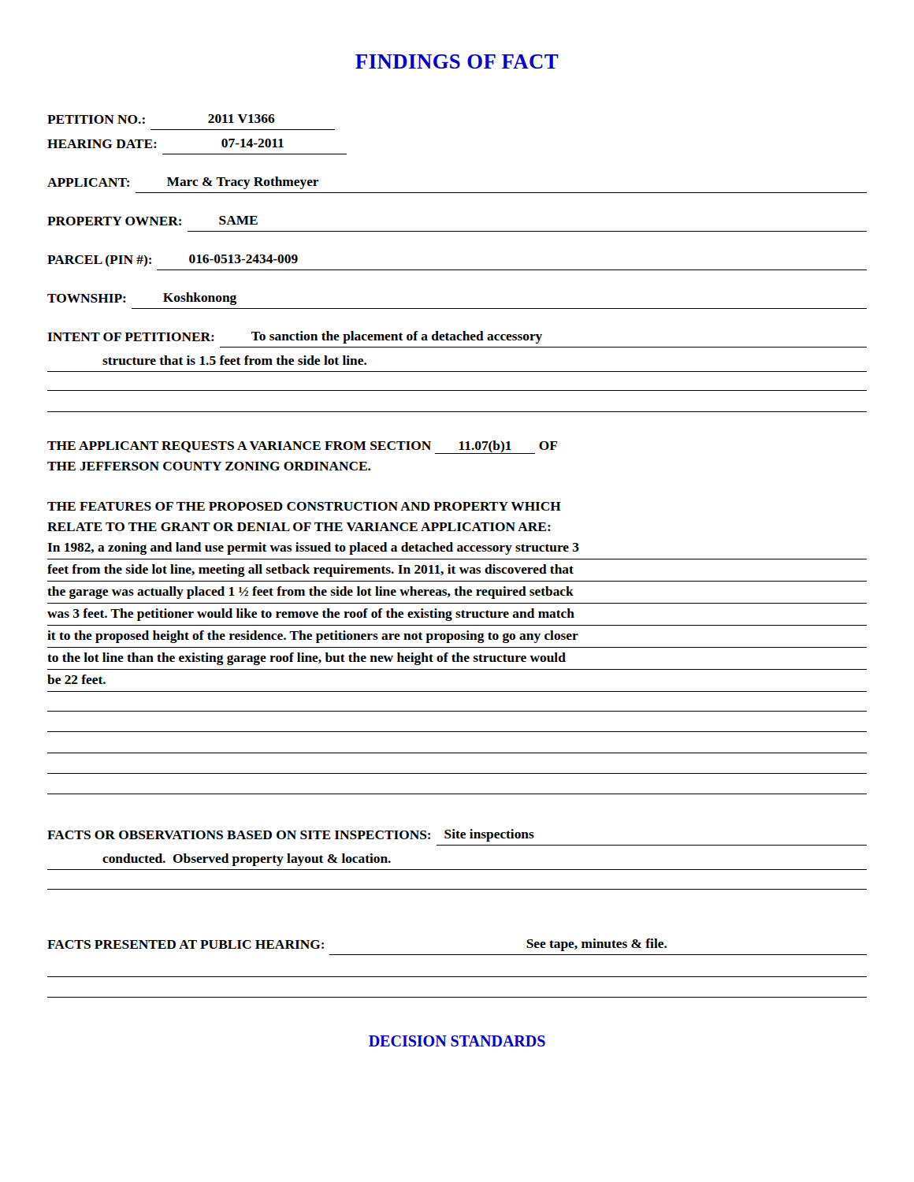FINDINGS OF FACT
PETITION NO.: 2011 V1366
HEARING DATE: 07-14-2011
APPLICANT: Marc & Tracy Rothmeyer
PROPERTY OWNER: SAME
PARCEL (PIN #): 016-0513-2434-009
TOWNSHIP: Koshkonong
INTENT OF PETITIONER: To sanction the placement of a detached accessory
structure that is 1.5 feet from the side lot line.
THE APPLICANT REQUESTS A VARIANCE FROM SECTION 11.07(b)1 OF
THE JEFFERSON COUNTY ZONING ORDINANCE.
THE FEATURES OF THE PROPOSED CONSTRUCTION AND PROPERTY WHICH
RELATE TO THE GRANT OR DENIAL OF THE VARIANCE APPLICATION ARE:
In 1982, a zoning and land use permit was issued to placed a detached accessory structure 3 feet from the side lot line, meeting all setback requirements. In 2011, it was discovered that the garage was actually placed 1 ½ feet from the side lot line whereas, the required setback was 3 feet. The petitioner would like to remove the roof of the existing structure and match it to the proposed height of the residence. The petitioners are not proposing to go any closer to the lot line than the existing garage roof line, but the new height of the structure would be 22 feet.
FACTS OR OBSERVATIONS BASED ON SITE INSPECTIONS: Site inspections
conducted. Observed property layout & location.
FACTS PRESENTED AT PUBLIC HEARING: See tape, minutes & file.
DECISION STANDARDS